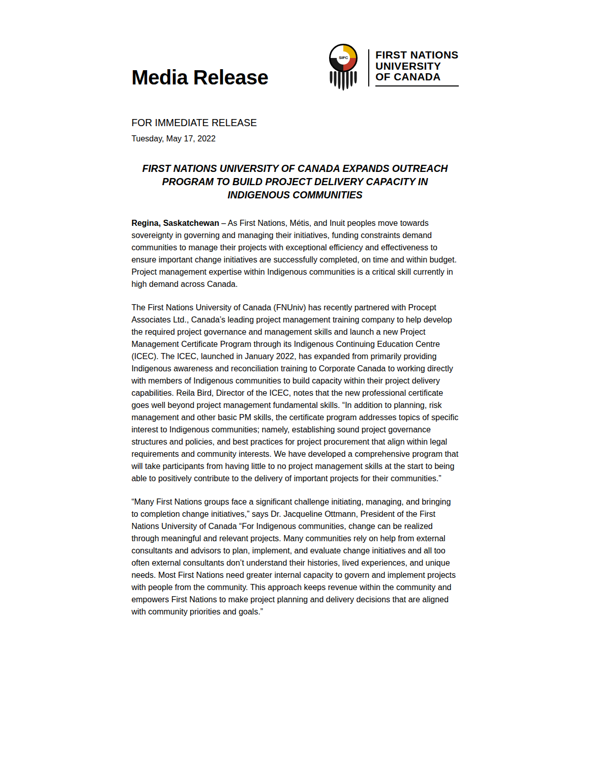Media Release
FIRST NATIONS UNIVERSITY OF CANADA
FOR IMMEDIATE RELEASE
Tuesday, May 17, 2022
FIRST NATIONS UNIVERSITY OF CANADA EXPANDS OUTREACH PROGRAM TO BUILD PROJECT DELIVERY CAPACITY IN INDIGENOUS COMMUNITIES
Regina, Saskatchewan – As First Nations, Métis, and Inuit peoples move towards sovereignty in governing and managing their initiatives, funding constraints demand communities to manage their projects with exceptional efficiency and effectiveness to ensure important change initiatives are successfully completed, on time and within budget. Project management expertise within Indigenous communities is a critical skill currently in high demand across Canada.
The First Nations University of Canada (FNUniv) has recently partnered with Procept Associates Ltd., Canada’s leading project management training company to help develop the required project governance and management skills and launch a new Project Management Certificate Program through its Indigenous Continuing Education Centre (ICEC). The ICEC, launched in January 2022, has expanded from primarily providing Indigenous awareness and reconciliation training to Corporate Canada to working directly with members of Indigenous communities to build capacity within their project delivery capabilities. Reila Bird, Director of the ICEC, notes that the new professional certificate goes well beyond project management fundamental skills. “In addition to planning, risk management and other basic PM skills, the certificate program addresses topics of specific interest to Indigenous communities; namely, establishing sound project governance structures and policies, and best practices for project procurement that align within legal requirements and community interests. We have developed a comprehensive program that will take participants from having little to no project management skills at the start to being able to positively contribute to the delivery of important projects for their communities.”
“Many First Nations groups face a significant challenge initiating, managing, and bringing to completion change initiatives,” says Dr. Jacqueline Ottmann, President of the First Nations University of Canada “For Indigenous communities, change can be realized through meaningful and relevant projects. Many communities rely on help from external consultants and advisors to plan, implement, and evaluate change initiatives and all too often external consultants don’t understand their histories, lived experiences, and unique needs. Most First Nations need greater internal capacity to govern and implement projects with people from the community. This approach keeps revenue within the community and empowers First Nations to make project planning and delivery decisions that are aligned with community priorities and goals.”